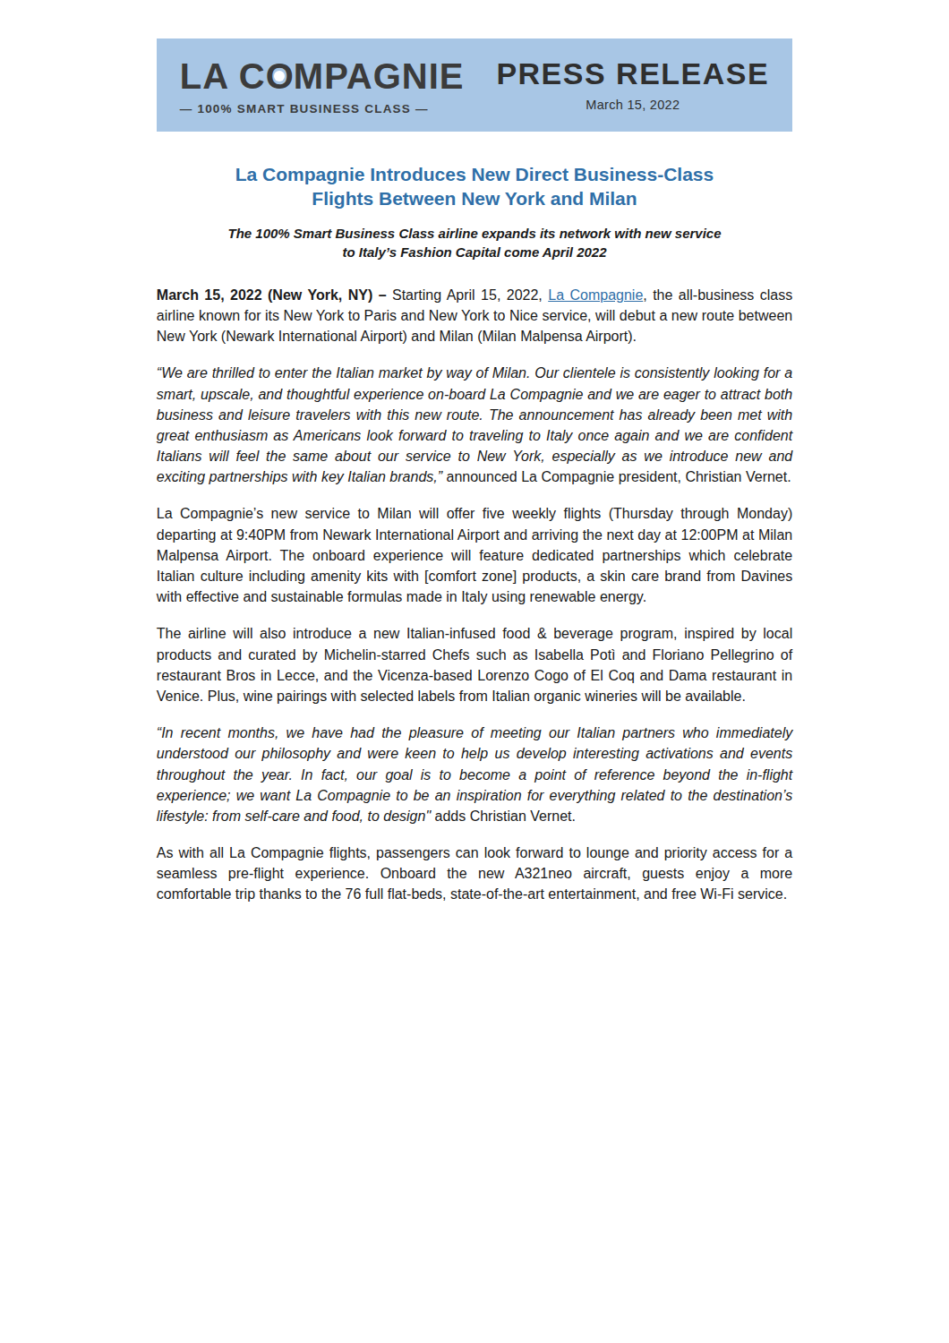LA COMPAGNIE
— 100% SMART BUSINESS CLASS —
PRESS RELEASE
March 15, 2022
La Compagnie Introduces New Direct Business-Class
Flights Between New York and Milan
The 100% Smart Business Class airline expands its network with new service
to Italy’s Fashion Capital come April 2022
March 15, 2022 (New York, NY) – Starting April 15, 2022, La Compagnie, the all-business class airline known for its New York to Paris and New York to Nice service, will debut a new route between New York (Newark International Airport) and Milan (Milan Malpensa Airport).
“We are thrilled to enter the Italian market by way of Milan. Our clientele is consistently looking for a smart, upscale, and thoughtful experience on-board La Compagnie and we are eager to attract both business and leisure travelers with this new route. The announcement has already been met with great enthusiasm as Americans look forward to traveling to Italy once again and we are confident Italians will feel the same about our service to New York, especially as we introduce new and exciting partnerships with key Italian brands,” announced La Compagnie president, Christian Vernet.
La Compagnie’s new service to Milan will offer five weekly flights (Thursday through Monday) departing at 9:40PM from Newark International Airport and arriving the next day at 12:00PM at Milan Malpensa Airport. The onboard experience will feature dedicated partnerships which celebrate Italian culture including amenity kits with [comfort zone] products, a skin care brand from Davines with effective and sustainable formulas made in Italy using renewable energy.
The airline will also introduce a new Italian-infused food & beverage program, inspired by local products and curated by Michelin-starred Chefs such as Isabella Potì and Floriano Pellegrino of restaurant Bros in Lecce, and the Vicenza-based Lorenzo Cogo of El Coq and Dama restaurant in Venice. Plus, wine pairings with selected labels from Italian organic wineries will be available.
“In recent months, we have had the pleasure of meeting our Italian partners who immediately understood our philosophy and were keen to help us develop interesting activations and events throughout the year. In fact, our goal is to become a point of reference beyond the in-flight experience; we want La Compagnie to be an inspiration for everything related to the destination’s lifestyle: from self-care and food, to design" adds Christian Vernet.
As with all La Compagnie flights, passengers can look forward to lounge and priority access for a seamless pre-flight experience. Onboard the new A321neo aircraft, guests enjoy a more comfortable trip thanks to the 76 full flat-beds, state-of-the-art entertainment, and free Wi-Fi service.